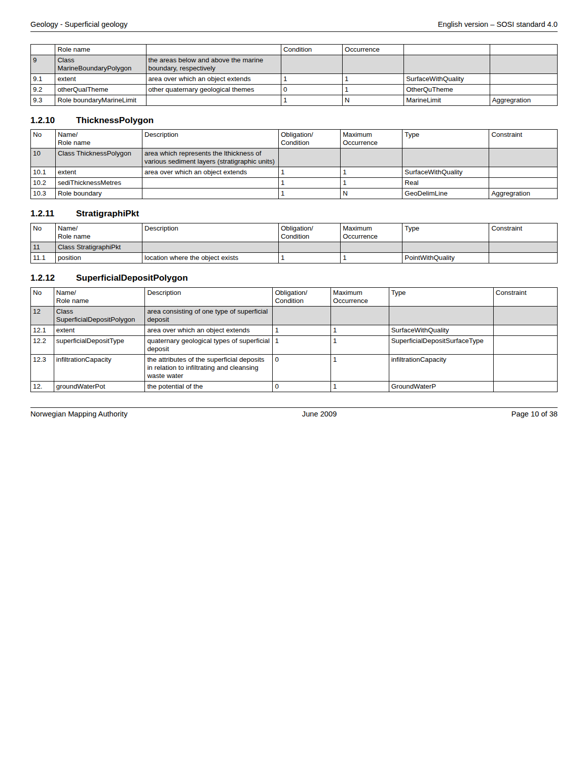Geology - Superficial geology English version – SOSI standard 4.0
| | Role name | | Condition | Occurrence | | |
| 9 | Class MarineBoundaryPolygon | the areas below and above the marine boundary, respectively | | | | |
| 9.1 | extent | area over which an object extends | 1 | 1 | SurfaceWithQuality | |
| 9.2 | otherQualTheme | other quaternary geological themes | 0 | 1 | OtherQuTheme | |
| 9.3 | Role boundaryMarineLimit | | 1 | N | MarineLimit | Aggregration |
1.2.10 ThicknessPolygon
| No | Name/ Role name | Description | Obligation/ Condition | Maximum Occurrence | Type | Constraint |
| 10 | Class ThicknessPolygon | area which represents the lthickness of various sediment layers (stratigraphic units) | | | | |
| 10.1 | extent | area over which an object extends | 1 | 1 | SurfaceWithQuality | |
| 10.2 | sediThicknessMetres | | 1 | 1 | Real | |
| 10.3 | Role boundary | | 1 | N | GeoDelimLine | Aggregration |
1.2.11 StratigraphiPkt
| No | Name/ Role name | Description | Obligation/ Condition | Maximum Occurrence | Type | Constraint |
| 11 | Class StratigraphiPkt | | | | | |
| 11.1 | position | location where the object exists | 1 | 1 | PointWithQuality | |
1.2.12 SuperficialDepositPolygon
| No | Name/ Role name | Description | Obligation/ Condition | Maximum Occurrence | Type | Constraint |
| 12 | Class SuperficialDepositPolygon | area consisting of one type of superficial deposit | | | | |
| 12.1 | extent | area over which an object extends | 1 | 1 | SurfaceWithQuality | |
| 12.2 | superficialDepositType | quaternary geological types of superficial deposit | 1 | 1 | SuperficialDepositSurfaceType | |
| 12.3 | infiltrationCapacity | the attributes of the superficial deposits in relation to infiltrating and cleansing waste water | 0 | 1 | infiltrationCapacity | |
| 12. | groundWaterPot | the potential of the | 0 | 1 | GroundWaterP | |
Norwegian Mapping Authority June 2009 Page 10 of 38